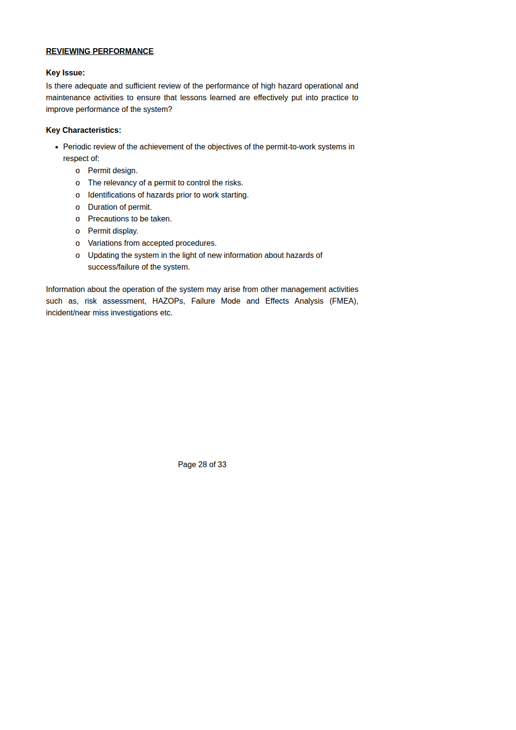REVIEWING PERFORMANCE
Key Issue:
Is there adequate and sufficient review of the performance of high hazard operational and maintenance activities to ensure that lessons learned are effectively put into practice to improve performance of the system?
Key Characteristics:
Periodic review of the achievement of the objectives of the permit-to-work systems in respect of:
Permit design.
The relevancy of a permit to control the risks.
Identifications of hazards prior to work starting.
Duration of permit.
Precautions to be taken.
Permit display.
Variations from accepted procedures.
Updating the system in the light of new information about hazards of success/failure of the system.
Information about the operation of the system may arise from other management activities such as, risk assessment, HAZOPs, Failure Mode and Effects Analysis (FMEA), incident/near miss investigations etc.
Page 28 of 33